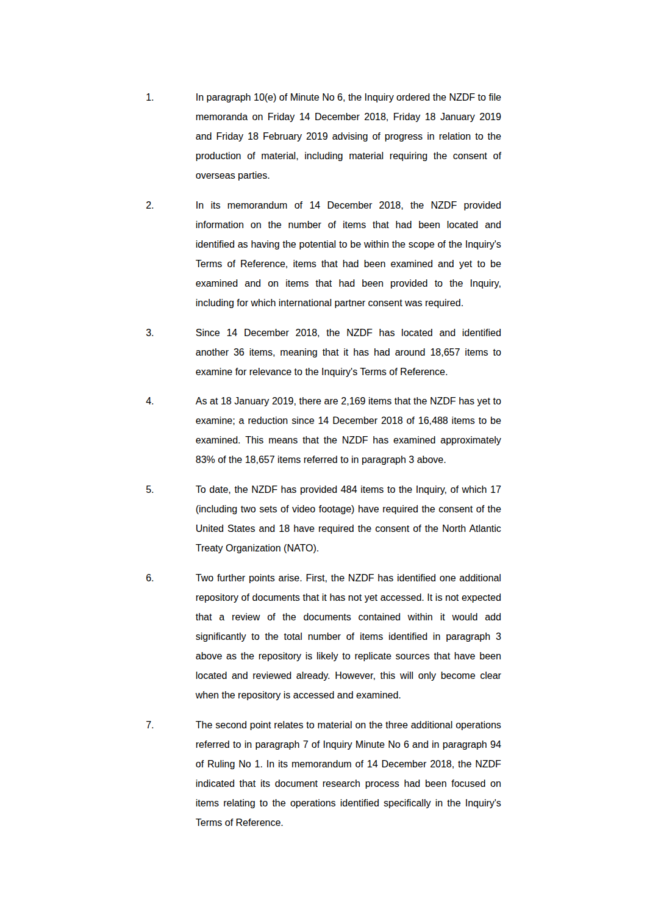In paragraph 10(e) of Minute No 6, the Inquiry ordered the NZDF to file memoranda on Friday 14 December 2018, Friday 18 January 2019 and Friday 18 February 2019 advising of progress in relation to the production of material, including material requiring the consent of overseas parties.
In its memorandum of 14 December 2018, the NZDF provided information on the number of items that had been located and identified as having the potential to be within the scope of the Inquiry's Terms of Reference, items that had been examined and yet to be examined and on items that had been provided to the Inquiry, including for which international partner consent was required.
Since 14 December 2018, the NZDF has located and identified another 36 items, meaning that it has had around 18,657 items to examine for relevance to the Inquiry's Terms of Reference.
As at 18 January 2019, there are 2,169 items that the NZDF has yet to examine; a reduction since 14 December 2018 of 16,488 items to be examined. This means that the NZDF has examined approximately 83% of the 18,657 items referred to in paragraph 3 above.
To date, the NZDF has provided 484 items to the Inquiry, of which 17 (including two sets of video footage) have required the consent of the United States and 18 have required the consent of the North Atlantic Treaty Organization (NATO).
Two further points arise. First, the NZDF has identified one additional repository of documents that it has not yet accessed. It is not expected that a review of the documents contained within it would add significantly to the total number of items identified in paragraph 3 above as the repository is likely to replicate sources that have been located and reviewed already. However, this will only become clear when the repository is accessed and examined.
The second point relates to material on the three additional operations referred to in paragraph 7 of Inquiry Minute No 6 and in paragraph 94 of Ruling No 1. In its memorandum of 14 December 2018, the NZDF indicated that its document research process had been focused on items relating to the operations identified specifically in the Inquiry's Terms of Reference.